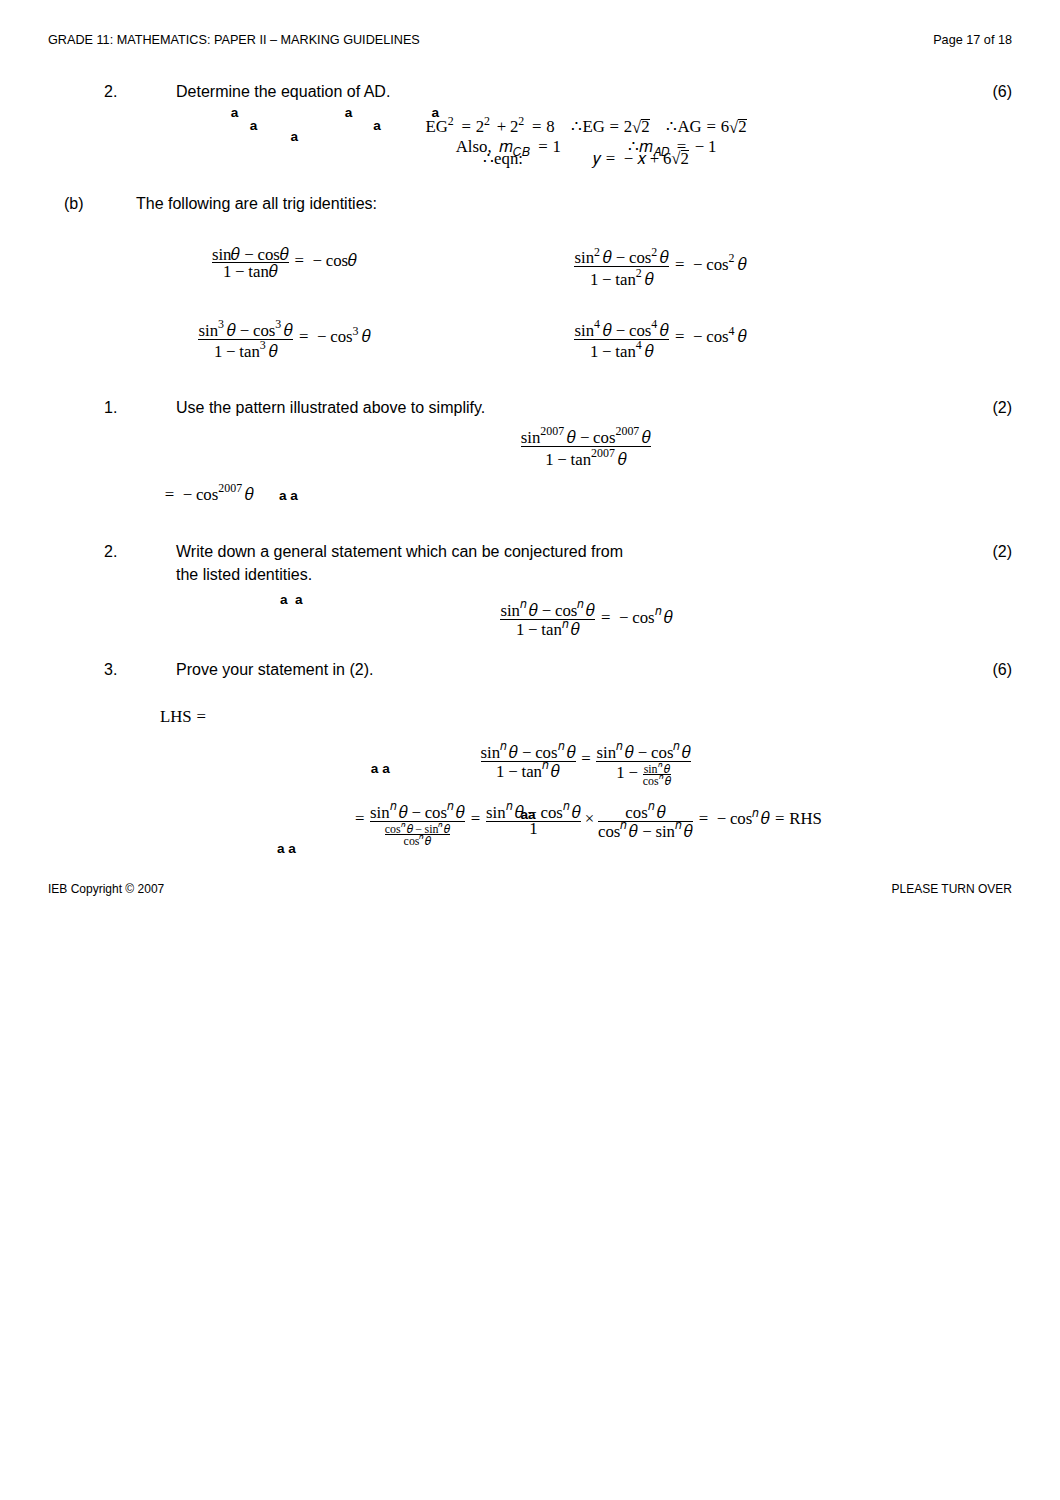GRADE 11: MATHEMATICS: PAPER II – MARKING GUIDELINES Page 17 of 18
2. Determine the equation of AD. (6)
EG2 = 22 + 22 = 8  ∴ EG = 2 2 ∴ AG = 6 2
a a a
Also, mCB = 1 ∴ mAD = − 1
a a
∴ eqn : y = − x + 6 2
a
(b) The following are all trig identities:
sinθ−cosθ 1−tanθ = − cosθ
sin2θ−cos2θ 1−tan2θ = − cos2θ
sin3θ−cos3θ 1−tan3θ = − cos3θ
sin4θ−cos4θ 1−tan4θ = − cos4θ
1. Use the pattern illustrated above to simplify. (2)
sin2007θ−cos2007θ 1−tan2007θ
= − cos2007θ a a
2. Write down a general statement which can be conjectured from
the listed identities. (2)
a a
sinnθ−cosnθ 1−tannθ = − cosnθ
3. Prove your statement in (2). (6)
LHS=
sinnθ−cosnθ 1−tannθ = sinnθ−cosnθ 1− sinnθ cosnθ a a
= sinnθ−cosnθ cosnθ−sinnθ cosnθ = sinnθ−cosnθ 1 × cosnθ cosnθ−sinnθ = − cosnθ = RHS a a aa
IEB Copyright © 2007 PLEASE TURN OVER